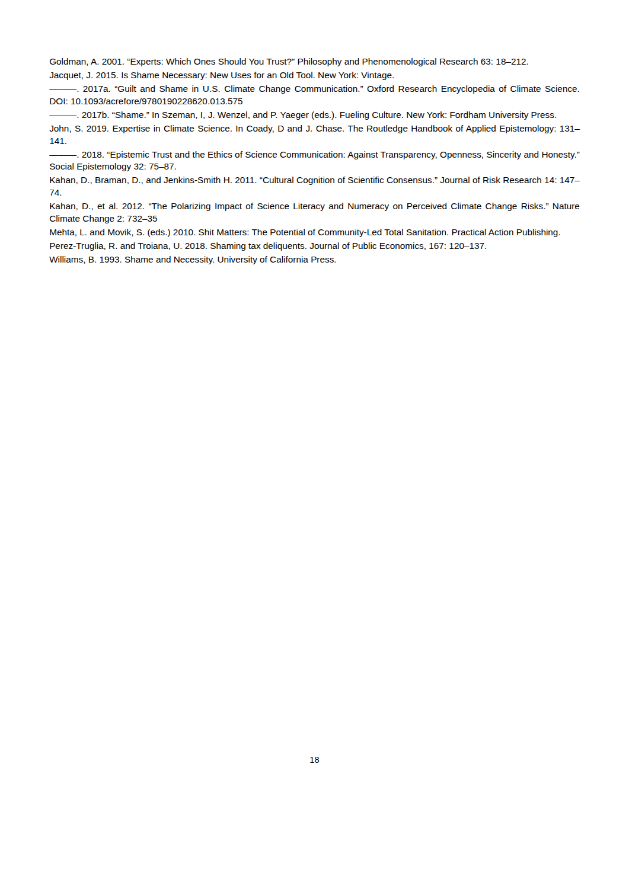Goldman, A. 2001. “Experts: Which Ones Should You Trust?” Philosophy and Phenomenological Research 63: 18–212.
Jacquet, J. 2015. Is Shame Necessary: New Uses for an Old Tool. New York: Vintage.
———. 2017a. “Guilt and Shame in U.S. Climate Change Communication.” Oxford Research Encyclopedia of Climate Science. DOI: 10.1093/acrefore/9780190228620.013.575
———. 2017b. “Shame.” In Szeman, I, J. Wenzel, and P. Yaeger (eds.). Fueling Culture. New York: Fordham University Press.
John, S. 2019. Expertise in Climate Science. In Coady, D and J. Chase. The Routledge Handbook of Applied Epistemology: 131–141.
———. 2018. “Epistemic Trust and the Ethics of Science Communication: Against Transparency, Openness, Sincerity and Honesty.” Social Epistemology 32: 75–87.
Kahan, D., Braman, D., and Jenkins-Smith H. 2011. “Cultural Cognition of Scientific Consensus.” Journal of Risk Research 14: 147–74.
Kahan, D., et al. 2012. “The Polarizing Impact of Science Literacy and Numeracy on Perceived Climate Change Risks.” Nature Climate Change 2: 732–35
Mehta, L. and Movik, S. (eds.) 2010. Shit Matters: The Potential of Community-Led Total Sanitation. Practical Action Publishing.
Perez-Truglia, R. and Troiana, U. 2018. Shaming tax deliquents. Journal of Public Economics, 167: 120–137.
Williams, B. 1993. Shame and Necessity. University of California Press.
18